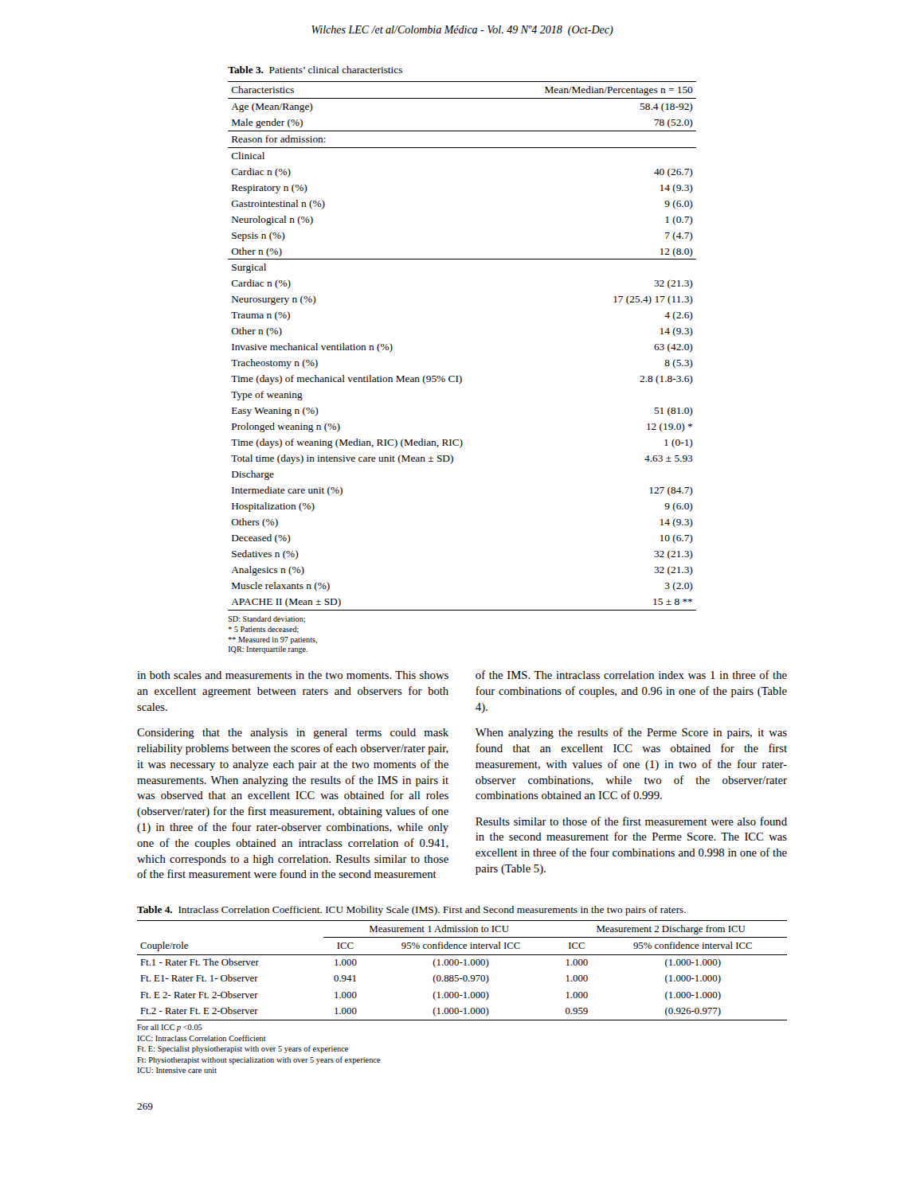Wilches LEC /et al/Colombia Médica - Vol. 49 Nº4 2018 (Oct-Dec)
Table 3. Patients’ clinical characteristics
| Characteristics | Mean/Median/Percentages n = 150 |
| --- | --- |
| Age (Mean/Range) | 58.4 (18-92) |
| Male gender (%) | 78 (52.0) |
| Reason for admission: | |
| Clinical | |
| Cardiac n (%) | 40 (26.7) |
| Respiratory n (%) | 14 (9.3) |
| Gastrointestinal n (%) | 9 (6.0) |
| Neurological n (%) | 1 (0.7) |
| Sepsis n (%) | 7 (4.7) |
| Other n (%) | 12 (8.0) |
| Surgical | |
| Cardiac n (%) | 32 (21.3) |
| Neurosurgery n (%) | 17 (25.4) 17 (11.3) |
| Trauma n (%) | 4 (2.6) |
| Other n (%) | 14 (9.3) |
| Invasive mechanical ventilation n (%) | 63 (42.0) |
| Tracheostomy n (%) | 8 (5.3) |
| Time (days) of mechanical ventilation Mean (95% CI) | 2.8 (1.8-3.6) |
| Type of weaning | |
| Easy Weaning n (%) | 51 (81.0) |
| Prolonged weaning n (%) | 12 (19.0) * |
| Time (days) of weaning (Median, RIC) (Median, RIC) | 1 (0-1) |
| Total time (days) in intensive care unit (Mean ± SD) | 4.63 ± 5.93 |
| Discharge | |
| Intermediate care unit (%) | 127 (84.7) |
| Hospitalization (%) | 9 (6.0) |
| Others (%) | 14 (9.3) |
| Deceased (%) | 10 (6.7) |
| Sedatives n (%) | 32 (21.3) |
| Analgesics n (%) | 32 (21.3) |
| Muscle relaxants n (%) | 3 (2.0) |
| APACHE II (Mean ± SD) | 15 ± 8 ** |
SD: Standard deviation;
* 5 Patients deceased;
** Measured in 97 patients,
IQR: Interquartile range.
in both scales and measurements in the two moments. This shows an excellent agreement between raters and observers for both scales.
Considering that the analysis in general terms could mask reliability problems between the scores of each observer/rater pair, it was necessary to analyze each pair at the two moments of the measurements. When analyzing the results of the IMS in pairs it was observed that an excellent ICC was obtained for all roles (observer/rater) for the first measurement, obtaining values of one (1) in three of the four rater-observer combinations, while only one of the couples obtained an intraclass correlation of 0.941, which corresponds to a high correlation. Results similar to those of the first measurement were found in the second measurement
of the IMS. The intraclass correlation index was 1 in three of the four combinations of couples, and 0.96 in one of the pairs (Table 4).
When analyzing the results of the Perme Score in pairs, it was found that an excellent ICC was obtained for the first measurement, with values of one (1) in two of the four rater-observer combinations, while two of the observer/rater combinations obtained an ICC of 0.999.
Results similar to those of the first measurement were also found in the second measurement for the Perme Score. The ICC was excellent in three of the four combinations and 0.998 in one of the pairs (Table 5).
Table 4. Intraclass Correlation Coefficient. ICU Mobility Scale (IMS). First and Second measurements in the two pairs of raters.
| | Measurement 1 Admission to ICU | Measurement 2 Discharge from ICU |
| --- | --- | --- |
| Couple/role | ICC | 95% confidence interval ICC | ICC | 95% confidence interval ICC |
| Ft.1 - Rater Ft. The Observer | 1.000 | (1.000-1.000) | 1.000 | (1.000-1.000) |
| Ft. E1- Rater Ft. 1- Observer | 0.941 | (0.885-0.970) | 1.000 | (1.000-1.000) |
| Ft. E 2- Rater Ft. 2-Observer | 1.000 | (1.000-1.000) | 1.000 | (1.000-1.000) |
| Ft.2 - Rater Ft. E 2-Observer | 1.000 | (1.000-1.000) | 0.959 | (0.926-0.977) |
For all ICC p <0.05
ICC: Intraclass Correlation Coefficient
Ft. E: Specialist physiotherapist with over 5 years of experience
Ft: Physiotherapist without specialization with over 5 years of experience
ICU: Intensive care unit
269